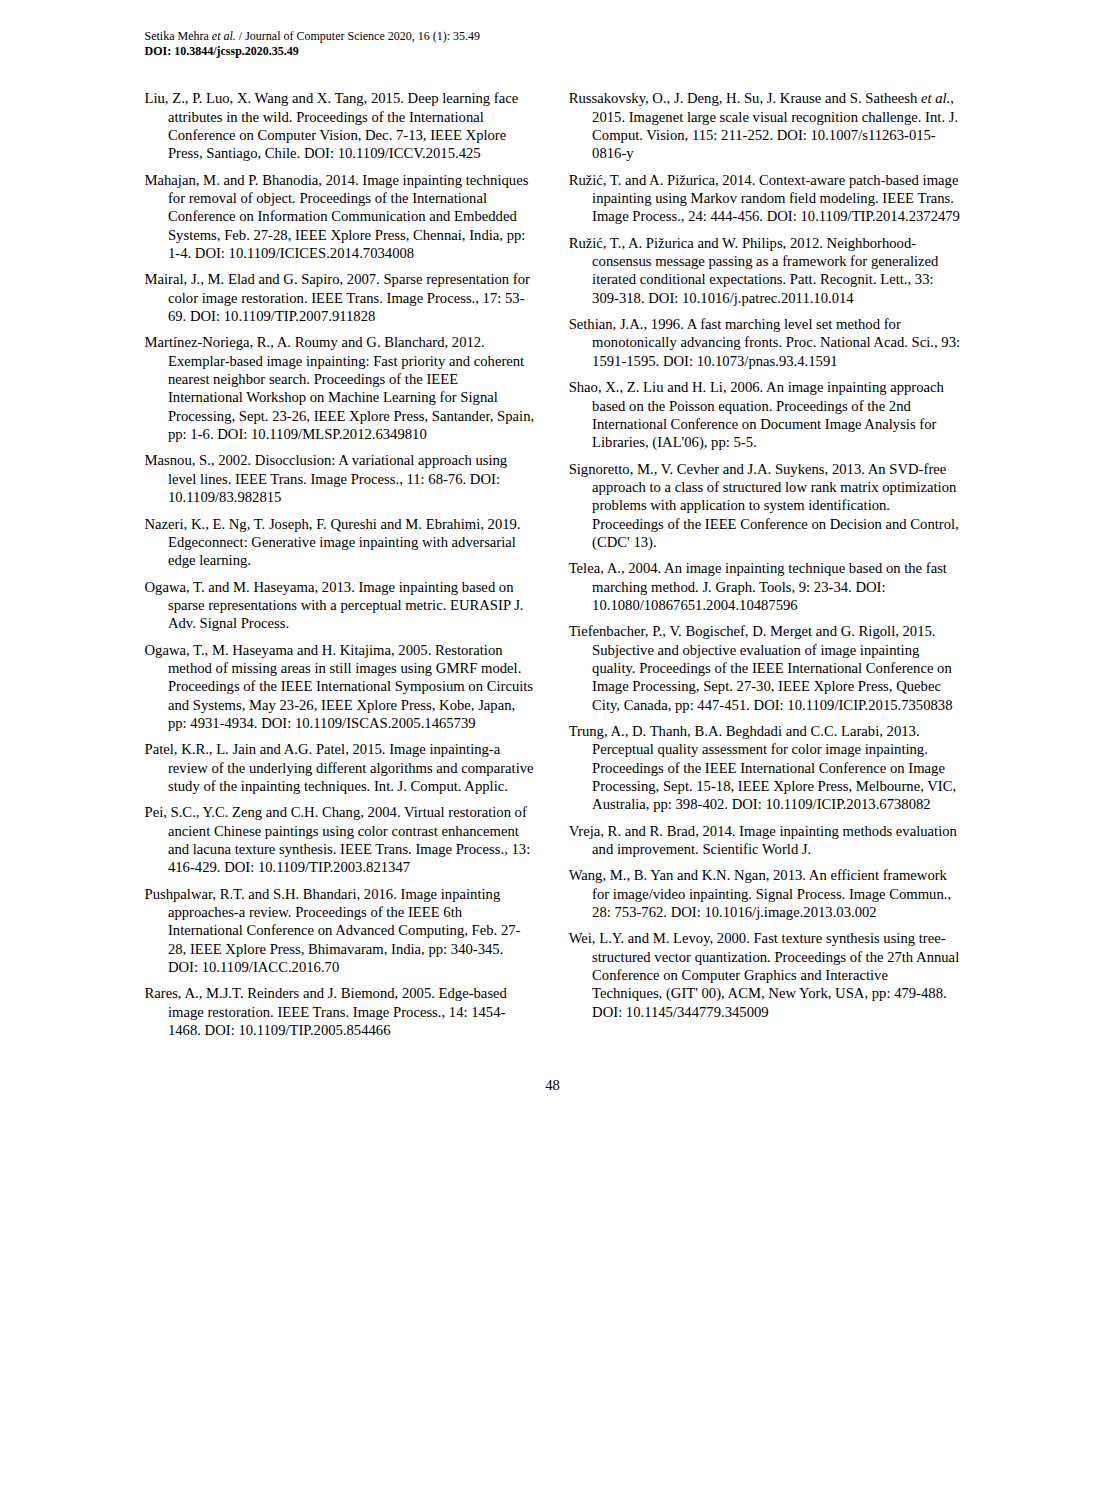Setika Mehra et al. / Journal of Computer Science 2020, 16 (1): 35.49
DOI: 10.3844/jcssp.2020.35.49
Liu, Z., P. Luo, X. Wang and X. Tang, 2015. Deep learning face attributes in the wild. Proceedings of the International Conference on Computer Vision, Dec. 7-13, IEEE Xplore Press, Santiago, Chile. DOI: 10.1109/ICCV.2015.425
Mahajan, M. and P. Bhanodia, 2014. Image inpainting techniques for removal of object. Proceedings of the International Conference on Information Communication and Embedded Systems, Feb. 27-28, IEEE Xplore Press, Chennai, India, pp: 1-4. DOI: 10.1109/ICICES.2014.7034008
Mairal, J., M. Elad and G. Sapiro, 2007. Sparse representation for color image restoration. IEEE Trans. Image Process., 17: 53-69. DOI: 10.1109/TIP.2007.911828
Martínez-Noriega, R., A. Roumy and G. Blanchard, 2012. Exemplar-based image inpainting: Fast priority and coherent nearest neighbor search. Proceedings of the IEEE International Workshop on Machine Learning for Signal Processing, Sept. 23-26, IEEE Xplore Press, Santander, Spain, pp: 1-6. DOI: 10.1109/MLSP.2012.6349810
Masnou, S., 2002. Disocclusion: A variational approach using level lines. IEEE Trans. Image Process., 11: 68-76. DOI: 10.1109/83.982815
Nazeri, K., E. Ng, T. Joseph, F. Qureshi and M. Ebrahimi, 2019. Edgeconnect: Generative image inpainting with adversarial edge learning.
Ogawa, T. and M. Haseyama, 2013. Image inpainting based on sparse representations with a perceptual metric. EURASIP J. Adv. Signal Process.
Ogawa, T., M. Haseyama and H. Kitajima, 2005. Restoration method of missing areas in still images using GMRF model. Proceedings of the IEEE International Symposium on Circuits and Systems, May 23-26, IEEE Xplore Press, Kobe, Japan, pp: 4931-4934. DOI: 10.1109/ISCAS.2005.1465739
Patel, K.R., L. Jain and A.G. Patel, 2015. Image inpainting-a review of the underlying different algorithms and comparative study of the inpainting techniques. Int. J. Comput. Applic.
Pei, S.C., Y.C. Zeng and C.H. Chang, 2004. Virtual restoration of ancient Chinese paintings using color contrast enhancement and lacuna texture synthesis. IEEE Trans. Image Process., 13: 416-429. DOI: 10.1109/TIP.2003.821347
Pushpalwar, R.T. and S.H. Bhandari, 2016. Image inpainting approaches-a review. Proceedings of the IEEE 6th International Conference on Advanced Computing, Feb. 27-28, IEEE Xplore Press, Bhimavaram, India, pp: 340-345. DOI: 10.1109/IACC.2016.70
Rares, A., M.J.T. Reinders and J. Biemond, 2005. Edge-based image restoration. IEEE Trans. Image Process., 14: 1454-1468. DOI: 10.1109/TIP.2005.854466
Russakovsky, O., J. Deng, H. Su, J. Krause and S. Satheesh et al., 2015. Imagenet large scale visual recognition challenge. Int. J. Comput. Vision, 115: 211-252. DOI: 10.1007/s11263-015-0816-y
Ružić, T. and A. Pižurica, 2014. Context-aware patch-based image inpainting using Markov random field modeling. IEEE Trans. Image Process., 24: 444-456. DOI: 10.1109/TIP.2014.2372479
Ružić, T., A. Pižurica and W. Philips, 2012. Neighborhood-consensus message passing as a framework for generalized iterated conditional expectations. Patt. Recognit. Lett., 33: 309-318. DOI: 10.1016/j.patrec.2011.10.014
Sethian, J.A., 1996. A fast marching level set method for monotonically advancing fronts. Proc. National Acad. Sci., 93: 1591-1595. DOI: 10.1073/pnas.93.4.1591
Shao, X., Z. Liu and H. Li, 2006. An image inpainting approach based on the Poisson equation. Proceedings of the 2nd International Conference on Document Image Analysis for Libraries, (IAL'06), pp: 5-5.
Signoretto, M., V. Cevher and J.A. Suykens, 2013. An SVD-free approach to a class of structured low rank matrix optimization problems with application to system identification. Proceedings of the IEEE Conference on Decision and Control, (CDC' 13).
Telea, A., 2004. An image inpainting technique based on the fast marching method. J. Graph. Tools, 9: 23-34. DOI: 10.1080/10867651.2004.10487596
Tiefenbacher, P., V. Bogischef, D. Merget and G. Rigoll, 2015. Subjective and objective evaluation of image inpainting quality. Proceedings of the IEEE International Conference on Image Processing, Sept. 27-30, IEEE Xplore Press, Quebec City, Canada, pp: 447-451. DOI: 10.1109/ICIP.2015.7350838
Trung, A., D. Thanh, B.A. Beghdadi and C.C. Larabi, 2013. Perceptual quality assessment for color image inpainting. Proceedings of the IEEE International Conference on Image Processing, Sept. 15-18, IEEE Xplore Press, Melbourne, VIC, Australia, pp: 398-402. DOI: 10.1109/ICIP.2013.6738082
Vreja, R. and R. Brad, 2014. Image inpainting methods evaluation and improvement. Scientific World J.
Wang, M., B. Yan and K.N. Ngan, 2013. An efficient framework for image/video inpainting. Signal Process. Image Commun., 28: 753-762. DOI: 10.1016/j.image.2013.03.002
Wei, L.Y. and M. Levoy, 2000. Fast texture synthesis using tree-structured vector quantization. Proceedings of the 27th Annual Conference on Computer Graphics and Interactive Techniques, (GIT' 00), ACM, New York, USA, pp: 479-488. DOI: 10.1145/344779.345009
48